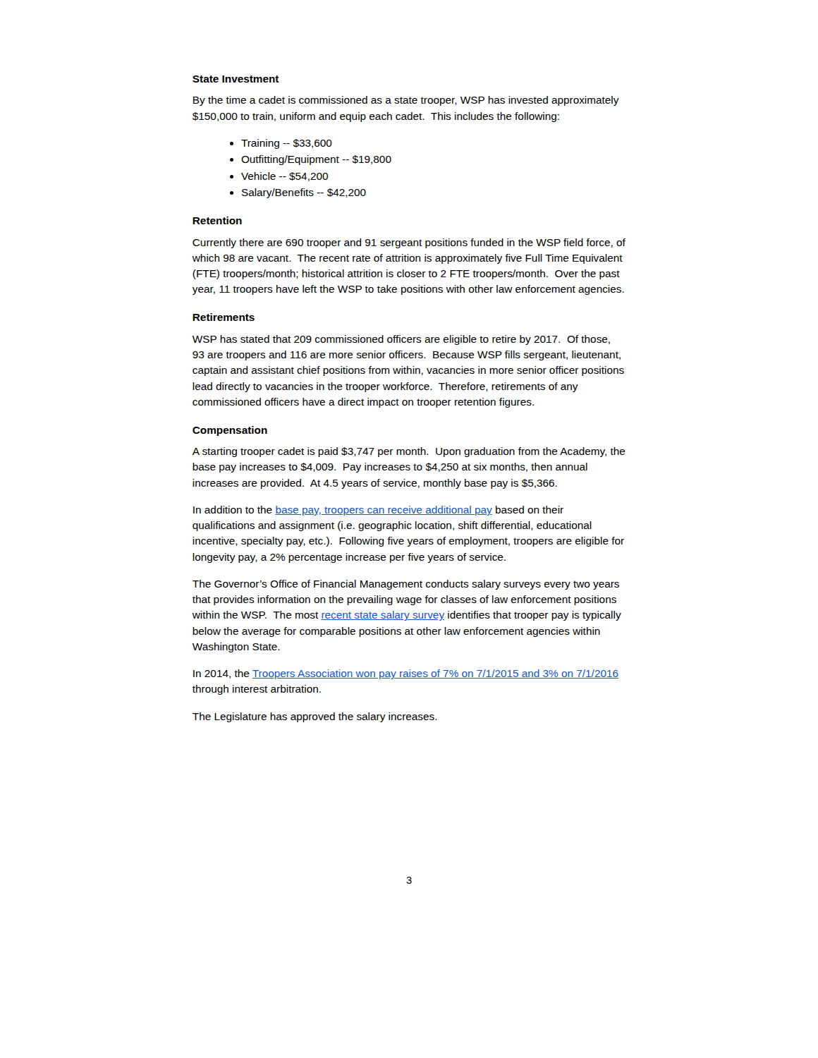State Investment
By the time a cadet is commissioned as a state trooper, WSP has invested approximately $150,000 to train, uniform and equip each cadet. This includes the following:
Training -- $33,600
Outfitting/Equipment -- $19,800
Vehicle -- $54,200
Salary/Benefits -- $42,200
Retention
Currently there are 690 trooper and 91 sergeant positions funded in the WSP field force, of which 98 are vacant. The recent rate of attrition is approximately five Full Time Equivalent (FTE) troopers/month; historical attrition is closer to 2 FTE troopers/month. Over the past year, 11 troopers have left the WSP to take positions with other law enforcement agencies.
Retirements
WSP has stated that 209 commissioned officers are eligible to retire by 2017. Of those, 93 are troopers and 116 are more senior officers. Because WSP fills sergeant, lieutenant, captain and assistant chief positions from within, vacancies in more senior officer positions lead directly to vacancies in the trooper workforce. Therefore, retirements of any commissioned officers have a direct impact on trooper retention figures.
Compensation
A starting trooper cadet is paid $3,747 per month. Upon graduation from the Academy, the base pay increases to $4,009. Pay increases to $4,250 at six months, then annual increases are provided. At 4.5 years of service, monthly base pay is $5,366.
In addition to the base pay, troopers can receive additional pay based on their qualifications and assignment (i.e. geographic location, shift differential, educational incentive, specialty pay, etc.). Following five years of employment, troopers are eligible for longevity pay, a 2% percentage increase per five years of service.
The Governor’s Office of Financial Management conducts salary surveys every two years that provides information on the prevailing wage for classes of law enforcement positions within the WSP. The most recent state salary survey identifies that trooper pay is typically below the average for comparable positions at other law enforcement agencies within Washington State.
In 2014, the Troopers Association won pay raises of 7% on 7/1/2015 and 3% on 7/1/2016 through interest arbitration.
The Legislature has approved the salary increases.
3